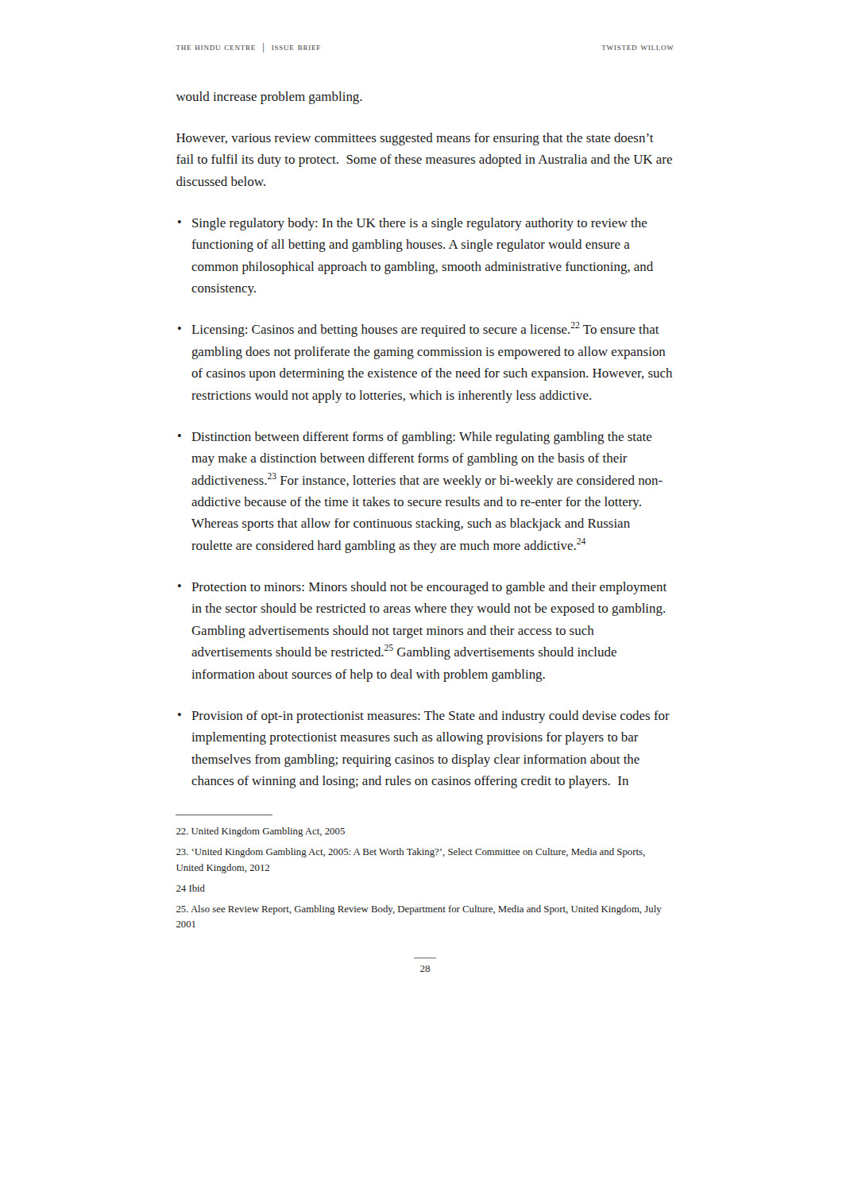The Hindu Centre | Issue Brief Twisted Willow
would increase problem gambling.
However, various review committees suggested means for ensuring that the state doesn’t fail to fulfil its duty to protect. Some of these measures adopted in Australia and the UK are discussed below.
Single regulatory body: In the UK there is a single regulatory authority to review the functioning of all betting and gambling houses. A single regulator would ensure a common philosophical approach to gambling, smooth administrative functioning, and consistency.
Licensing: Casinos and betting houses are required to secure a license.22 To ensure that gambling does not proliferate the gaming commission is empowered to allow expansion of casinos upon determining the existence of the need for such expansion. However, such restrictions would not apply to lotteries, which is inherently less addictive.
Distinction between different forms of gambling: While regulating gambling the state may make a distinction between different forms of gambling on the basis of their addictiveness.23 For instance, lotteries that are weekly or bi-weekly are considered non-addictive because of the time it takes to secure results and to re-enter for the lottery. Whereas sports that allow for continuous stacking, such as blackjack and Russian roulette are considered hard gambling as they are much more addictive.24
Protection to minors: Minors should not be encouraged to gamble and their employment in the sector should be restricted to areas where they would not be exposed to gambling. Gambling advertisements should not target minors and their access to such advertisements should be restricted.25 Gambling advertisements should include information about sources of help to deal with problem gambling.
Provision of opt-in protectionist measures: The State and industry could devise codes for implementing protectionist measures such as allowing provisions for players to bar themselves from gambling; requiring casinos to display clear information about the chances of winning and losing; and rules on casinos offering credit to players. In
22. United Kingdom Gambling Act, 2005
23. ‘United Kingdom Gambling Act, 2005: A Bet Worth Taking?’, Select Committee on Culture, Media and Sports, United Kingdom, 2012
24 Ibid
25. Also see Review Report, Gambling Review Body, Department for Culture, Media and Sport, United Kingdom, July 2001
28